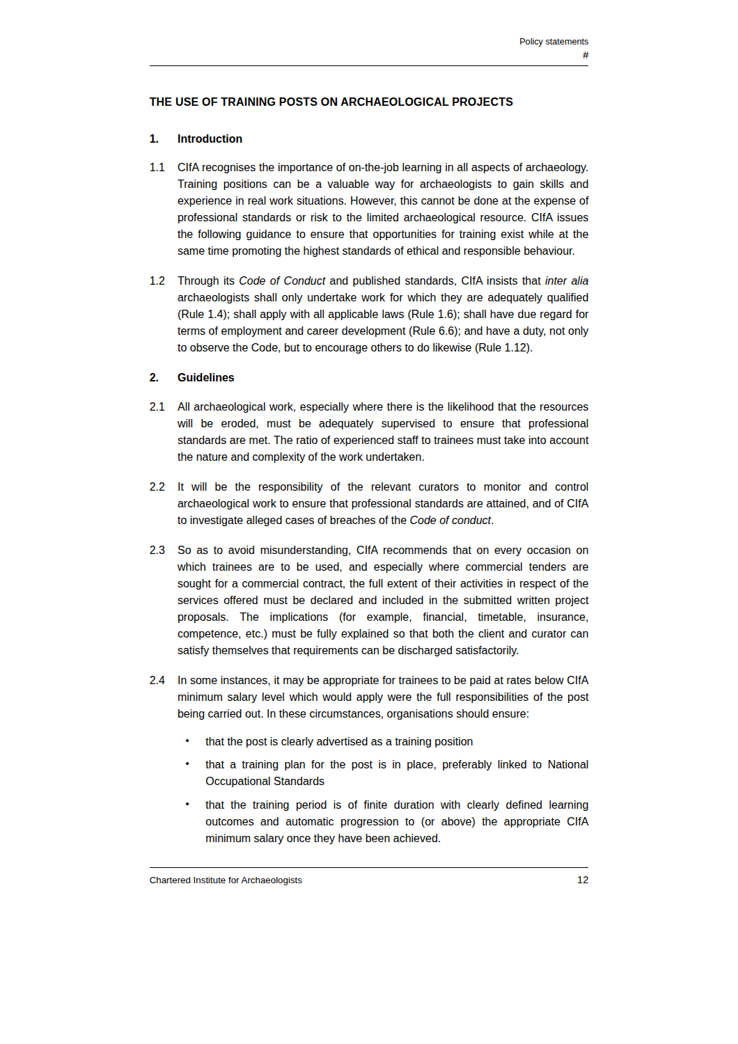Policy statements
#
The use of training posts on archaeological projects
1.
Introduction
1.1
CIfA recognises the importance of on-the-job learning in all aspects of archaeology. Training positions can be a valuable way for archaeologists to gain skills and experience in real work situations. However, this cannot be done at the expense of professional standards or risk to the limited archaeological resource. CIfA issues the following guidance to ensure that opportunities for training exist while at the same time promoting the highest standards of ethical and responsible behaviour.
1.2
Through its Code of Conduct and published standards, CIfA insists that inter alia archaeologists shall only undertake work for which they are adequately qualified (Rule 1.4); shall apply with all applicable laws (Rule 1.6); shall have due regard for terms of employment and career development (Rule 6.6); and have a duty, not only to observe the Code, but to encourage others to do likewise (Rule 1.12).
2.
Guidelines
2.1
All archaeological work, especially where there is the likelihood that the resources will be eroded, must be adequately supervised to ensure that professional standards are met. The ratio of experienced staff to trainees must take into account the nature and complexity of the work undertaken.
2.2
It will be the responsibility of the relevant curators to monitor and control archaeological work to ensure that professional standards are attained, and of CIfA to investigate alleged cases of breaches of the Code of conduct.
2.3
So as to avoid misunderstanding, CIfA recommends that on every occasion on which trainees are to be used, and especially where commercial tenders are sought for a commercial contract, the full extent of their activities in respect of the services offered must be declared and included in the submitted written project proposals. The implications (for example, financial, timetable, insurance, competence, etc.) must be fully explained so that both the client and curator can satisfy themselves that requirements can be discharged satisfactorily.
2.4
In some instances, it may be appropriate for trainees to be paid at rates below CIfA minimum salary level which would apply were the full responsibilities of the post being carried out. In these circumstances, organisations should ensure:
that the post is clearly advertised as a training position
that a training plan for the post is in place, preferably linked to National Occupational Standards
that the training period is of finite duration with clearly defined learning outcomes and automatic progression to (or above) the appropriate CIfA minimum salary once they have been achieved.
Chartered Institute for Archaeologists 12